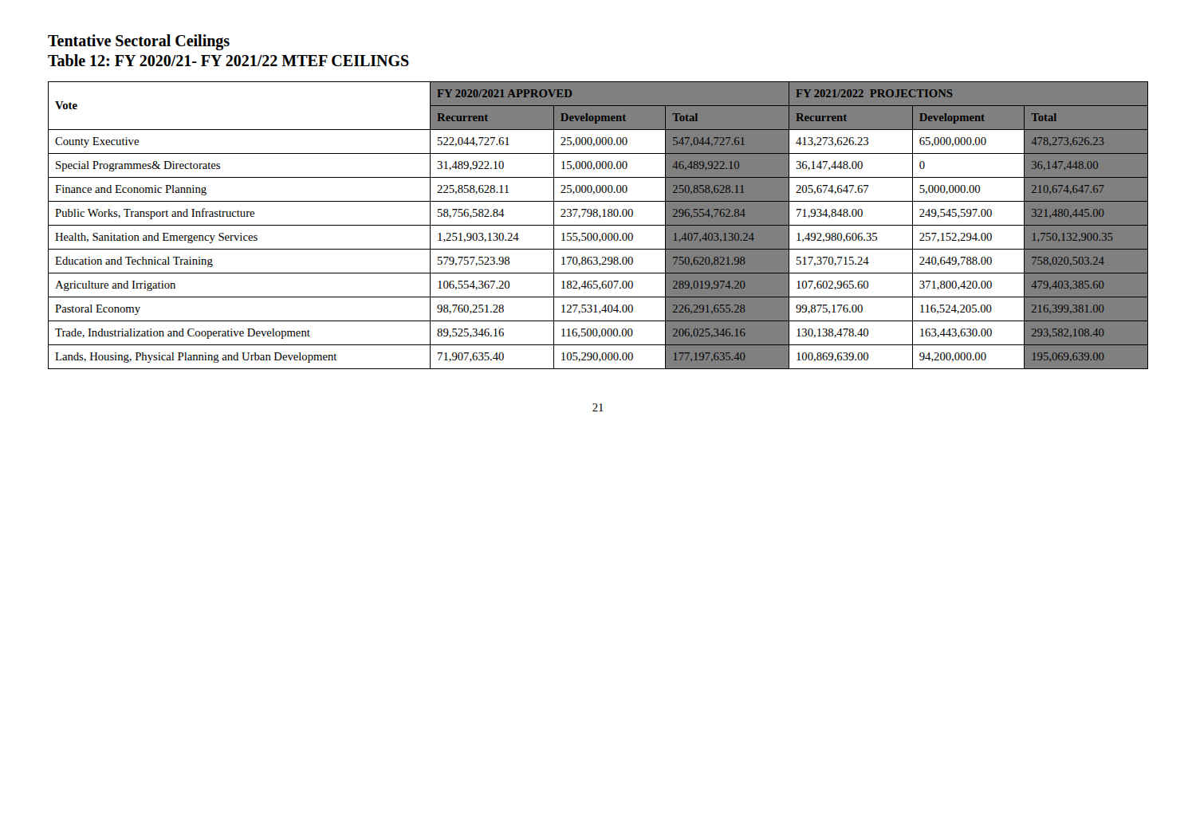Tentative Sectoral Ceilings
Table 12: FY 2020/21- FY 2021/22 MTEF CEILINGS
| Vote | FY 2020/2021 APPROVED | FY 2021/2022 PROJECTIONS |
| --- | --- | --- |
| Recurrent | Development | Total | Recurrent | Development | Total |
| County Executive | 522,044,727.61 | 25,000,000.00 | 547,044,727.61 | 413,273,626.23 | 65,000,000.00 | 478,273,626.23 |
| Special Programmes& Directorates | 31,489,922.10 | 15,000,000.00 | 46,489,922.10 | 36,147,448.00 | 0 | 36,147,448.00 |
| Finance and Economic Planning | 225,858,628.11 | 25,000,000.00 | 250,858,628.11 | 205,674,647.67 | 5,000,000.00 | 210,674,647.67 |
| Public Works, Transport and Infrastructure | 58,756,582.84 | 237,798,180.00 | 296,554,762.84 | 71,934,848.00 | 249,545,597.00 | 321,480,445.00 |
| Health, Sanitation and Emergency Services | 1,251,903,130.24 | 155,500,000.00 | 1,407,403,130.24 | 1,492,980,606.35 | 257,152,294.00 | 1,750,132,900.35 |
| Education and Technical Training | 579,757,523.98 | 170,863,298.00 | 750,620,821.98 | 517,370,715.24 | 240,649,788.00 | 758,020,503.24 |
| Agriculture and Irrigation | 106,554,367.20 | 182,465,607.00 | 289,019,974.20 | 107,602,965.60 | 371,800,420.00 | 479,403,385.60 |
| Pastoral Economy | 98,760,251.28 | 127,531,404.00 | 226,291,655.28 | 99,875,176.00 | 116,524,205.00 | 216,399,381.00 |
| Trade, Industrialization and Cooperative Development | 89,525,346.16 | 116,500,000.00 | 206,025,346.16 | 130,138,478.40 | 163,443,630.00 | 293,582,108.40 |
| Lands, Housing, Physical Planning and Urban Development | 71,907,635.40 | 105,290,000.00 | 177,197,635.40 | 100,869,639.00 | 94,200,000.00 | 195,069,639.00 |
21